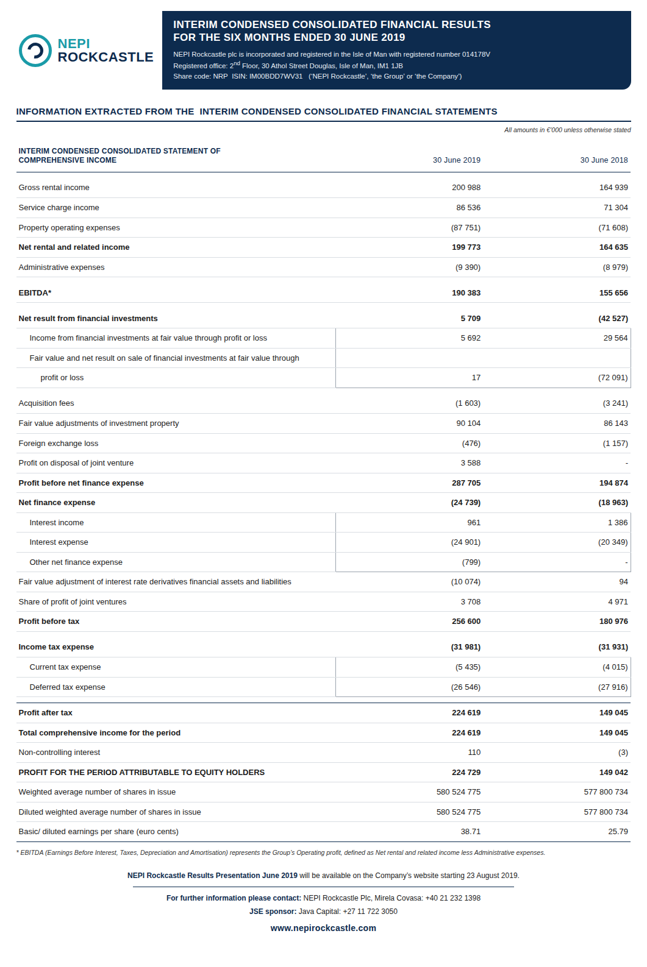NEPI ROCKCASTLE
Interim condensed consolidated financial results
for the six months ended 30 June 2019
NEPI Rockcastle plc is incorporated and registered in the Isle of Man with registered number 014178V
Registered office: 2nd Floor, 30 Athol Street Douglas, Isle of Man, IM1 1JB
Share code: NRP ISIN: IM00BDD7WV31 (‘NEPI Rockcastle’, ‘the Group’ or ‘the Company’)
Information extracted from the interim condensed consolidated financial statements
All amounts in €’000 unless otherwise stated
| Interim condensed consolidated statement of comprehensive income | 30 June 2019 | 30 June 2018 |
| --- | --- | --- |
| Gross rental income | 200 988 | 164 939 |
| Service charge income | 86 536 | 71 304 |
| Property operating expenses | (87 751) | (71 608) |
| Net rental and related income | 199 773 | 164 635 |
| Administrative expenses | (9 390) | (8 979) |
| EBITDA* | 190 383 | 155 656 |
| Net result from financial investments | 5 709 | (42 527) |
| Income from financial investments at fair value through profit or loss | 5 692 | 29 564 |
| Fair value and net result on sale of financial investments at fair value through | | |
| profit or loss | 17 | (72 091) |
| Acquisition fees | (1 603) | (3 241) |
| Fair value adjustments of investment property | 90 104 | 86 143 |
| Foreign exchange loss | (476) | (1 157) |
| Profit on disposal of joint venture | 3 588 | - |
| Profit before net finance expense | 287 705 | 194 874 |
| Net finance expense | (24 739) | (18 963) |
| Interest income | 961 | 1 386 |
| Interest expense | (24 901) | (20 349) |
| Other net finance expense | (799) | - |
| Fair value adjustment of interest rate derivatives financial assets and liabilities | (10 074) | 94 |
| Share of profit of joint ventures | 3 708 | 4 971 |
| Profit before tax | 256 600 | 180 976 |
| Income tax expense | (31 981) | (31 931) |
| Current tax expense | (5 435) | (4 015) |
| Deferred tax expense | (26 546) | (27 916) |
| Profit after tax | 224 619 | 149 045 |
| Total comprehensive income for the period | 224 619 | 149 045 |
| Non-controlling interest | 110 | (3) |
| PROFIT FOR THE PERIOD ATTRIBUTABLE TO EQUITY HOLDERS | 224 729 | 149 042 |
| Weighted average number of shares in issue | 580 524 775 | 577 800 734 |
| Diluted weighted average number of shares in issue | 580 524 775 | 577 800 734 |
| Basic/ diluted earnings per share (euro cents) | 38.71 | 25.79 |
* EBITDA (Earnings Before Interest, Taxes, Depreciation and Amortisation) represents the Group’s Operating profit, defined as Net rental and related income less Administrative expenses.
NEPI Rockcastle Results Presentation June 2019 will be available on the Company’s website starting 23 August 2019.
For further information please contact: NEPI Rockcastle Plc, Mirela Covasa: +40 21 232 1398
JSE sponsor: Java Capital: +27 11 722 3050
www.nepirockcastle.com